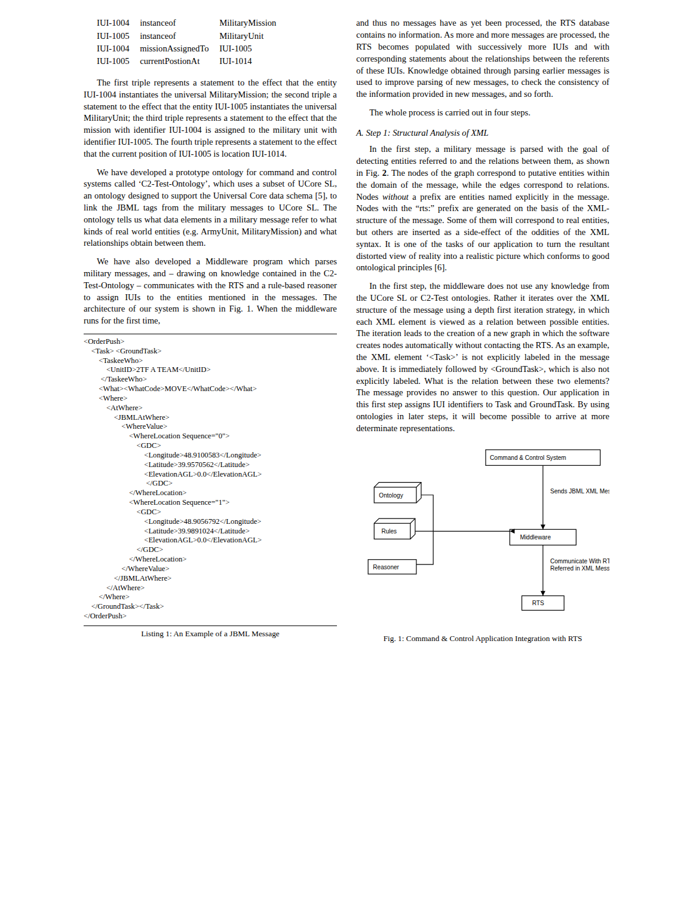| IUI-1004 | instanceof | MilitaryMission |
| IUI-1005 | instanceof | MilitaryUnit |
| IUI-1004 | missionAssignedTo | IUI-1005 |
| IUI-1005 | currentPostionAt | IUI-1014 |
The first triple represents a statement to the effect that the entity IUI-1004 instantiates the universal MilitaryMission; the second triple a statement to the effect that the entity IUI-1005 instantiates the universal MilitaryUnit; the third triple represents a statement to the effect that the mission with identifier IUI-1004 is assigned to the military unit with identifier IUI-1005. The fourth triple represents a statement to the effect that the current position of IUI-1005 is location IUI-1014.
We have developed a prototype ontology for command and control systems called ‘C2-Test-Ontology’, which uses a subset of UCore SL, an ontology designed to support the Universal Core data schema [5], to link the JBML tags from the military messages to UCore SL. The ontology tells us what data elements in a military message refer to what kinds of real world entities (e.g. ArmyUnit, MilitaryMission) and what relationships obtain between them.
We have also developed a Middleware program which parses military messages, and – drawing on knowledge contained in the C2-Test-Ontology – communicates with the RTS and a rule-based reasoner to assign IUIs to the entities mentioned in the messages. The architecture of our system is shown in Fig. 1. When the middleware runs for the first time,
<OrderPush>
    <Task> <GroundTask>
        <TaskeeWho>
            <UnitID>2TF A TEAM</UnitID>
         </TaskeeWho>
        <What><WhatCode>MOVE</WhatCode></What>
        <Where>
            <AtWhere>
                <JBMLAtWhere>
                    <WhereValue>
                        <WhereLocation Sequence="0">
                            <GDC>
                                <Longitude>48.9100583</Longitude>
                                <Latitude>39.9570562</Latitude>
                                <ElevationAGL>0.0</ElevationAGL>
                                 </GDC>
                        </WhereLocation>
                        <WhereLocation Sequence="1">
                            <GDC>
                                <Longitude>48.9056792</Longitude>
                                <Latitude>39.9891024</Latitude>
                                <ElevationAGL>0.0</ElevationAGL>
                            </GDC>
                        </WhereLocation>
                    </WhereValue>
                </JBMLAtWhere>
            </AtWhere>
        </Where>
    </GroundTask></Task>
</OrderPush>
Listing 1: An Example of a JBML Message
and thus no messages have as yet been processed, the RTS database contains no information. As more and more messages are processed, the RTS becomes populated with successively more IUIs and with corresponding statements about the relationships between the referents of these IUIs. Knowledge obtained through parsing earlier messages is used to improve parsing of new messages, to check the consistency of the information provided in new messages, and so forth.
The whole process is carried out in four steps.
A. Step 1: Structural Analysis of XML
In the first step, a military message is parsed with the goal of detecting entities referred to and the relations between them, as shown in Fig. 2. The nodes of the graph correspond to putative entities within the domain of the message, while the edges correspond to relations. Nodes without a prefix are entities named explicitly in the message. Nodes with the “rts:” prefix are generated on the basis of the XML-structure of the message. Some of them will correspond to real entities, but others are inserted as a side-effect of the oddities of the XML syntax. It is one of the tasks of our application to turn the resultant distorted view of reality into a realistic picture which conforms to good ontological principles [6].
In the first step, the middleware does not use any knowledge from the UCore SL or C2-Test ontologies. Rather it iterates over the XML structure of the message using a depth first iteration strategy, in which each XML element is viewed as a relation between possible entities. The iteration leads to the creation of a new graph in which the software creates nodes automatically without contacting the RTS. As an example, the XML element ‘<Task>’ is not explicitly labeled in the message above. It is immediately followed by <GroundTask>, which is also not explicitly labeled. What is the relation between these two elements? The message provides no answer to this question. Our application in this first step assigns IUI identifiers to Task and GroundTask. By using ontologies in later steps, it will become possible to arrive at more determinate representations.
Command & Control System Middleware RTS Ontology Rules Reasoner Sends JBML XML Message Communicate With RTS To Assign IUI Referred in XML Message
Fig. 1: Command & Control Application Integration with RTS